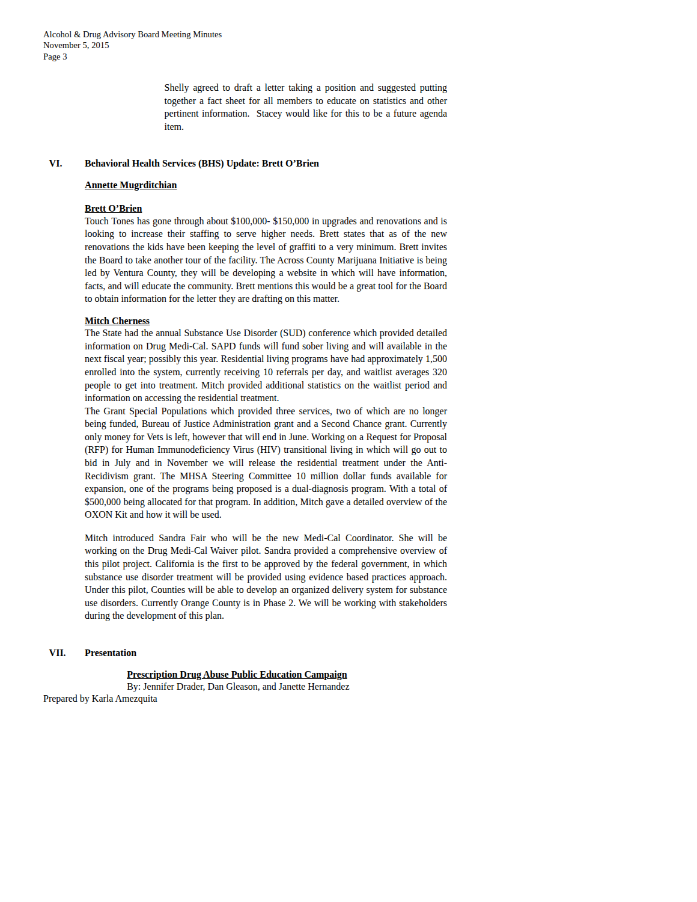Alcohol & Drug Advisory Board Meeting Minutes
November 5, 2015
Page 3
Shelly agreed to draft a letter taking a position and suggested putting together a fact sheet for all members to educate on statistics and other pertinent information. Stacey would like for this to be a future agenda item.
VI. Behavioral Health Services (BHS) Update: Brett O’Brien
Annette Mugrditchian
Brett O’Brien
Touch Tones has gone through about $100,000- $150,000 in upgrades and renovations and is looking to increase their staffing to serve higher needs. Brett states that as of the new renovations the kids have been keeping the level of graffiti to a very minimum. Brett invites the Board to take another tour of the facility. The Across County Marijuana Initiative is being led by Ventura County, they will be developing a website in which will have information, facts, and will educate the community. Brett mentions this would be a great tool for the Board to obtain information for the letter they are drafting on this matter.
Mitch Cherness
The State had the annual Substance Use Disorder (SUD) conference which provided detailed information on Drug Medi-Cal. SAPD funds will fund sober living and will available in the next fiscal year; possibly this year. Residential living programs have had approximately 1,500 enrolled into the system, currently receiving 10 referrals per day, and waitlist averages 320 people to get into treatment. Mitch provided additional statistics on the waitlist period and information on accessing the residential treatment.
The Grant Special Populations which provided three services, two of which are no longer being funded, Bureau of Justice Administration grant and a Second Chance grant. Currently only money for Vets is left, however that will end in June. Working on a Request for Proposal (RFP) for Human Immunodeficiency Virus (HIV) transitional living in which will go out to bid in July and in November we will release the residential treatment under the Anti-Recidivism grant. The MHSA Steering Committee 10 million dollar funds available for expansion, one of the programs being proposed is a dual-diagnosis program. With a total of $500,000 being allocated for that program. In addition, Mitch gave a detailed overview of the OXON Kit and how it will be used.
Mitch introduced Sandra Fair who will be the new Medi-Cal Coordinator. She will be working on the Drug Medi-Cal Waiver pilot. Sandra provided a comprehensive overview of this pilot project. California is the first to be approved by the federal government, in which substance use disorder treatment will be provided using evidence based practices approach. Under this pilot, Counties will be able to develop an organized delivery system for substance use disorders. Currently Orange County is in Phase 2. We will be working with stakeholders during the development of this plan.
VII. Presentation
Prescription Drug Abuse Public Education Campaign
By: Jennifer Drader, Dan Gleason, and Janette Hernandez
Prepared by Karla Amezquita